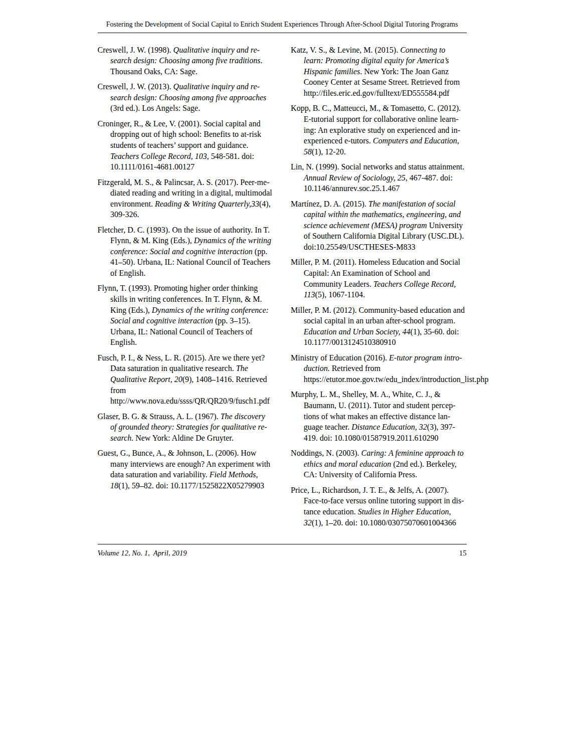Fostering the Development of Social Capital to Enrich Student Experiences Through After-School Digital Tutoring Programs
Creswell, J. W. (1998). Qualitative inquiry and research design: Choosing among five traditions. Thousand Oaks, CA: Sage.
Creswell, J. W. (2013). Qualitative inquiry and research design: Choosing among five approaches (3rd ed.). Los Angels: Sage.
Croninger, R., & Lee, V. (2001). Social capital and dropping out of high school: Benefits to at-risk students of teachers’ support and guidance. Teachers College Record, 103, 548-581. doi: 10.1111/0161-4681.00127
Fitzgerald, M. S., & Palincsar, A. S. (2017). Peer-mediated reading and writing in a digital, multimodal environment. Reading & Writing Quarterly,33(4), 309-326.
Fletcher, D. C. (1993). On the issue of authority. In T. Flynn, & M. King (Eds.), Dynamics of the writing conference: Social and cognitive interaction (pp. 41–50). Urbana, IL: National Council of Teachers of English.
Flynn, T. (1993). Promoting higher order thinking skills in writing conferences. In T. Flynn, & M. King (Eds.), Dynamics of the writing conference: Social and cognitive interaction (pp. 3–15). Urbana, IL: National Council of Teachers of English.
Fusch, P. I., & Ness, L. R. (2015). Are we there yet? Data saturation in qualitative research. The Qualitative Report, 20(9), 1408–1416. Retrieved from http://www.nova.edu/ssss/QR/QR20/9/fusch1.pdf
Glaser, B. G. & Strauss, A. L. (1967). The discovery of grounded theory: Strategies for qualitative research. New York: Aldine De Gruyter.
Guest, G., Bunce, A., & Johnson, L. (2006). How many interviews are enough? An experiment with data saturation and variability. Field Methods, 18(1), 59–82. doi: 10.1177/1525822X05279903
Katz, V. S., & Levine, M. (2015). Connecting to learn: Promoting digital equity for America’s Hispanic families. New York: The Joan Ganz Cooney Center at Sesame Street. Retrieved from http://files.eric.ed.gov/fulltext/ED555584.pdf
Kopp, B. C., Matteucci, M., & Tomasetto, C. (2012). E-tutorial support for collaborative online learning: An explorative study on experienced and inexperienced e-tutors. Computers and Education, 58(1), 12-20.
Lin, N. (1999). Social networks and status attainment. Annual Review of Sociology, 25, 467-487. doi: 10.1146/annurev.soc.25.1.467
Martínez, D. A. (2015). The manifestation of social capital within the mathematics, engineering, and science achievement (MESA) program University of Southern California Digital Library (USC.DL). doi:10.25549/USCTHESES-M833
Miller, P. M. (2011). Homeless Education and Social Capital: An Examination of School and Community Leaders. Teachers College Record, 113(5), 1067-1104.
Miller, P. M. (2012). Community-based education and social capital in an urban after-school program. Education and Urban Society, 44(1), 35-60. doi: 10.1177/0013124510380910
Ministry of Education (2016). E-tutor program introduction. Retrieved from https://etutor.moe.gov.tw/edu_index/introduction_list.php
Murphy, L. M., Shelley, M. A., White, C. J., & Baumann, U. (2011). Tutor and student perceptions of what makes an effective distance language teacher. Distance Education, 32(3), 397-419. doi: 10.1080/01587919.2011.610290
Noddings, N. (2003). Caring: A feminine approach to ethics and moral education (2nd ed.). Berkeley, CA: University of California Press.
Price, L., Richardson, J. T. E., & Jelfs, A. (2007). Face-to-face versus online tutoring support in distance education. Studies in Higher Education, 32(1), 1–20. doi: 10.1080/03075070601004366
Volume 12, No. 1, April, 2019 15